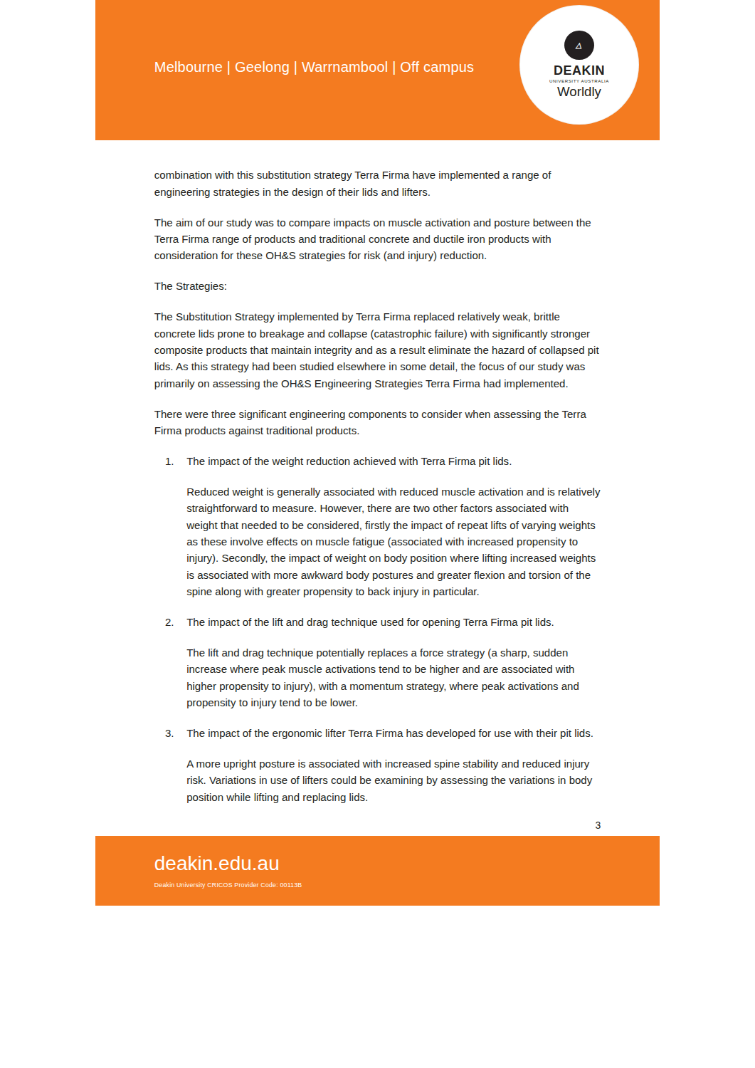Melbourne | Geelong | Warrnambool | Off campus
△
DEAKIN
UNIVERSITY AUSTRALIA
Worldly
combination with this substitution strategy Terra Firma have implemented a range of engineering strategies in the design of their lids and lifters.
The aim of our study was to compare impacts on muscle activation and posture between the Terra Firma range of products and traditional concrete and ductile iron products with consideration for these OH&S strategies for risk (and injury) reduction.
The Strategies:
The Substitution Strategy implemented by Terra Firma replaced relatively weak, brittle concrete lids prone to breakage and collapse (catastrophic failure) with significantly stronger composite products that maintain integrity and as a result eliminate the hazard of collapsed pit lids. As this strategy had been studied elsewhere in some detail, the focus of our study was primarily on assessing the OH&S Engineering Strategies Terra Firma had implemented.
There were three significant engineering components to consider when assessing the Terra Firma products against traditional products.
The impact of the weight reduction achieved with Terra Firma pit lids.
Reduced weight is generally associated with reduced muscle activation and is relatively straightforward to measure. However, there are two other factors associated with weight that needed to be considered, firstly the impact of repeat lifts of varying weights as these involve effects on muscle fatigue (associated with increased propensity to injury). Secondly, the impact of weight on body position where lifting increased weights is associated with more awkward body postures and greater flexion and torsion of the spine along with greater propensity to back injury in particular.
The impact of the lift and drag technique used for opening Terra Firma pit lids.
The lift and drag technique potentially replaces a force strategy (a sharp, sudden increase where peak muscle activations tend to be higher and are associated with higher propensity to injury), with a momentum strategy, where peak activations and propensity to injury tend to be lower.
The impact of the ergonomic lifter Terra Firma has developed for use with their pit lids.
A more upright posture is associated with increased spine stability and reduced injury risk. Variations in use of lifters could be examining by assessing the variations in body position while lifting and replacing lids.
3
deakin.edu.au
Deakin University CRICOS Provider Code: 00113B